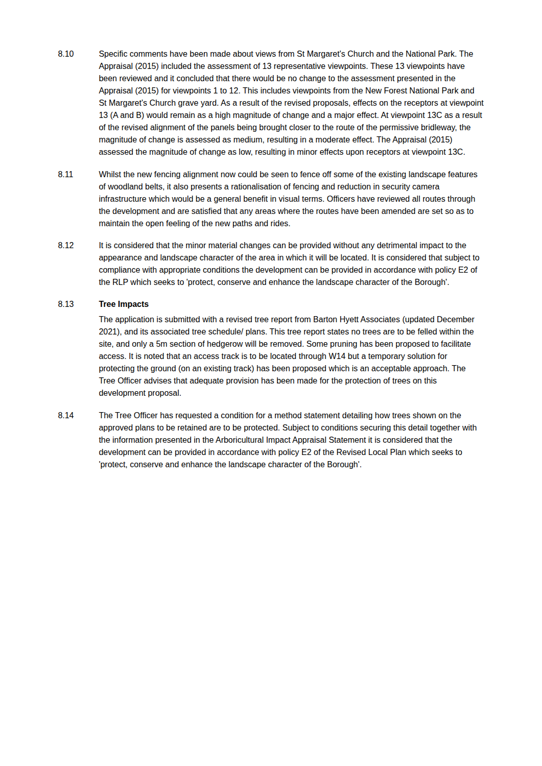8.10
Specific comments have been made about views from St Margaret's Church and the National Park. The Appraisal (2015) included the assessment of 13 representative viewpoints. These 13 viewpoints have been reviewed and it concluded that there would be no change to the assessment presented in the Appraisal (2015) for viewpoints 1 to 12. This includes viewpoints from the New Forest National Park and St Margaret's Church grave yard. As a result of the revised proposals, effects on the receptors at viewpoint 13 (A and B) would remain as a high magnitude of change and a major effect. At viewpoint 13C as a result of the revised alignment of the panels being brought closer to the route of the permissive bridleway, the magnitude of change is assessed as medium, resulting in a moderate effect. The Appraisal (2015) assessed the magnitude of change as low, resulting in minor effects upon receptors at viewpoint 13C.
8.11
Whilst the new fencing alignment now could be seen to fence off some of the existing landscape features of woodland belts, it also presents a rationalisation of fencing and reduction in security camera infrastructure which would be a general benefit in visual terms. Officers have reviewed all routes through the development and are satisfied that any areas where the routes have been amended are set so as to maintain the open feeling of the new paths and rides.
8.12
It is considered that the minor material changes can be provided without any detrimental impact to the appearance and landscape character of the area in which it will be located. It is considered that subject to compliance with appropriate conditions the development can be provided in accordance with policy E2 of the RLP which seeks to 'protect, conserve and enhance the landscape character of the Borough'.
8.13
Tree Impacts
The application is submitted with a revised tree report from Barton Hyett Associates (updated December 2021), and its associated tree schedule/ plans. This tree report states no trees are to be felled within the site, and only a 5m section of hedgerow will be removed. Some pruning has been proposed to facilitate access. It is noted that an access track is to be located through W14 but a temporary solution for protecting the ground (on an existing track) has been proposed which is an acceptable approach. The Tree Officer advises that adequate provision has been made for the protection of trees on this development proposal.
8.14
The Tree Officer has requested a condition for a method statement detailing how trees shown on the approved plans to be retained are to be protected. Subject to conditions securing this detail together with the information presented in the Arboricultural Impact Appraisal Statement it is considered that the development can be provided in accordance with policy E2 of the Revised Local Plan which seeks to 'protect, conserve and enhance the landscape character of the Borough'.